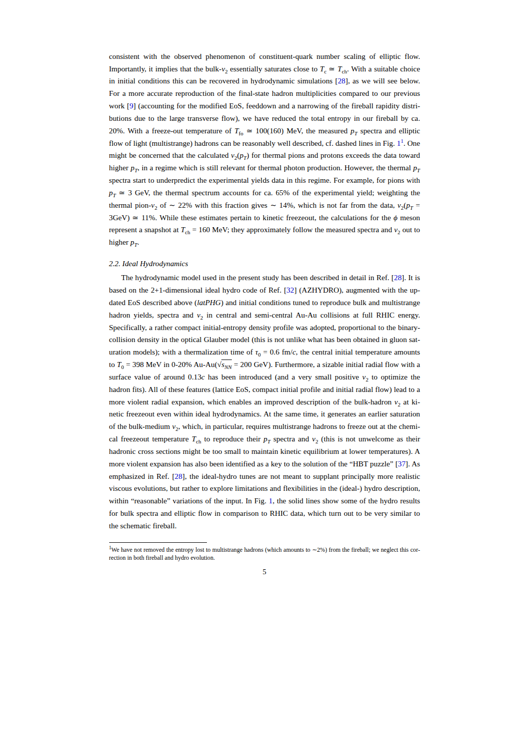consistent with the observed phenomenon of constituent-quark number scaling of elliptic flow. Importantly, it implies that the bulk-v 2 essentially saturates close to Tc ≃ Tch. With a suitable choice in initial conditions this can be recovered in hydrodynamic simulations [28], as we will see below. For a more accurate reproduction of the final-state hadron multiplicities compared to our previous work [9] (accounting for the modified EoS, feeddown and a narrowing of the fireball rapidity distributions due to the large transverse flow), we have reduced the total entropy in our fireball by ca. 20%. With a freeze-out temperature of Tfo ≃ 100(160) MeV, the measured pT spectra and elliptic flow of light (multistrange) hadrons can be reasonably well described, cf. dashed lines in Fig. 11. One might be concerned that the calculated v 2(pT) for thermal pions and protons exceeds the data toward higher pT, in a regime which is still relevant for thermal photon production. However, the thermal pT spectra start to underpredict the experimental yields data in this regime. For example, for pions with pT ≃ 3 GeV, the thermal spectrum accounts for ca. 65% of the experimental yield; weighting the thermal pion-v 2 of ∼ 22% with this fraction gives ∼ 14%, which is not far from the data, v 2(pT = 3GeV) ≃ 11%. While these estimates pertain to kinetic freezeout, the calculations for the ϕ meson represent a snapshot at Tch = 160 MeV; they approximately follow the measured spectra and v 2 out to higher pT.
2.2. Ideal Hydrodynamics
The hydrodynamic model used in the present study has been described in detail in Ref. [28]. It is based on the 2+1-dimensional ideal hydro code of Ref. [32] (AZHYDRO), augmented with the updated EoS described above (latPHG) and initial conditions tuned to reproduce bulk and multistrange hadron yields, spectra and v 2 in central and semi-central Au-Au collisions at full RHIC energy. Specifically, a rather compact initial-entropy density profile was adopted, proportional to the binary-collision density in the optical Glauber model (this is not unlike what has been obtained in gluon saturation models); with a thermalization time of τ 0 = 0.6 fm/c, the central initial temperature amounts to T 0 = 398 MeV in 0-20% Au-Au(√sNN = 200 GeV). Furthermore, a sizable initial radial flow with a surface value of around 0.13c has been introduced (and a very small positive v 2 to optimize the hadron fits). All of these features (lattice EoS, compact initial profile and initial radial flow) lead to a more violent radial expansion, which enables an improved description of the bulk-hadron v 2 at kinetic freezeout even within ideal hydrodynamics. At the same time, it generates an earlier saturation of the bulk-medium v 2, which, in particular, requires multistrange hadrons to freeze out at the chemical freezeout temperature Tch to reproduce their pT spectra and v 2 (this is not unwelcome as their hadronic cross sections might be too small to maintain kinetic equilibrium at lower temperatures). A more violent expansion has also been identified as a key to the solution of the “HBT puzzle” [37]. As emphasized in Ref. [28], the ideal-hydro tunes are not meant to supplant principally more realistic viscous evolutions, but rather to explore limitations and flexibilities in the (ideal-) hydro description, within “reasonable” variations of the input. In Fig. 1, the solid lines show some of the hydro results for bulk spectra and elliptic flow in comparison to RHIC data, which turn out to be very similar to the schematic fireball.
1We have not removed the entropy lost to multistrange hadrons (which amounts to ∼2%) from the fireball; we neglect this correction in both fireball and hydro evolution.
5